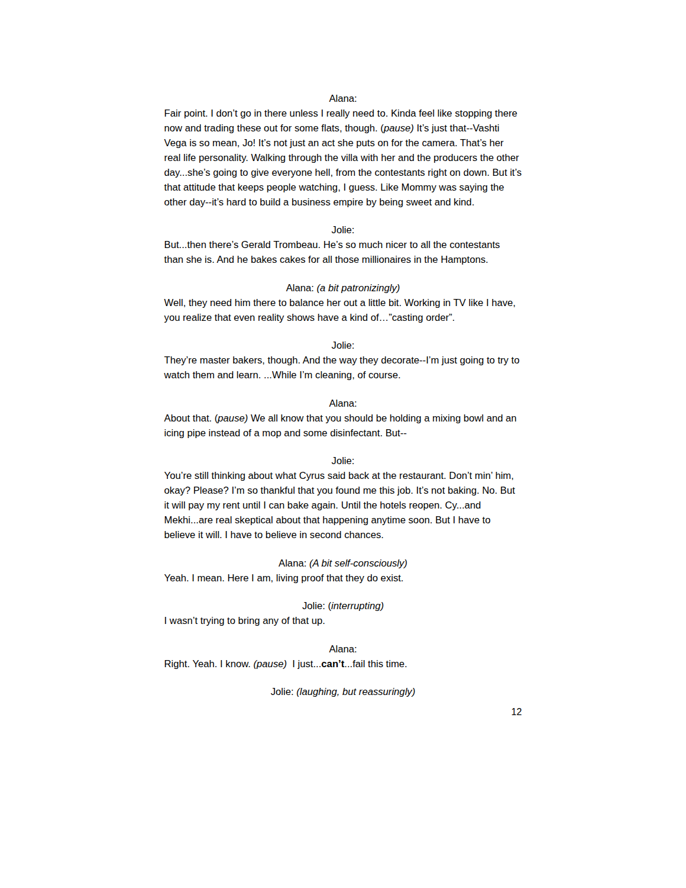Alana:
Fair point. I don’t go in there unless I really need to. Kinda feel like stopping there now and trading these out for some flats, though. (pause) It’s just that--Vashti Vega is so mean, Jo! It’s not just an act she puts on for the camera. That’s her real life personality. Walking through the villa with her and the producers the other day...she’s going to give everyone hell, from the contestants right on down. But it’s that attitude that keeps people watching, I guess. Like Mommy was saying the other day--it’s hard to build a business empire by being sweet and kind.
Jolie:
But...then there’s Gerald Trombeau. He’s so much nicer to all the contestants than she is. And he bakes cakes for all those millionaires in the Hamptons.
Alana: (a bit patronizingly)
Well, they need him there to balance her out a little bit. Working in TV like I have, you realize that even reality shows have a kind of…”casting order”.
Jolie:
They’re master bakers, though. And the way they decorate--I’m just going to try to watch them and learn. ...While I’m cleaning, of course.
Alana:
About that. (pause) We all know that you should be holding a mixing bowl and an icing pipe instead of a mop and some disinfectant. But--
Jolie:
You’re still thinking about what Cyrus said back at the restaurant. Don’t min’ him, okay? Please? I’m so thankful that you found me this job. It’s not baking. No. But it will pay my rent until I can bake again. Until the hotels reopen. Cy...and Mekhi...are real skeptical about that happening anytime soon. But I have to believe it will. I have to believe in second chances.
Alana: (A bit self-consciously)
Yeah. I mean. Here I am, living proof that they do exist.
Jolie: (interrupting)
I wasn’t trying to bring any of that up.
Alana:
Right. Yeah. I know. (pause) I just...can’t...fail this time.
Jolie: (laughing, but reassuringly)
12